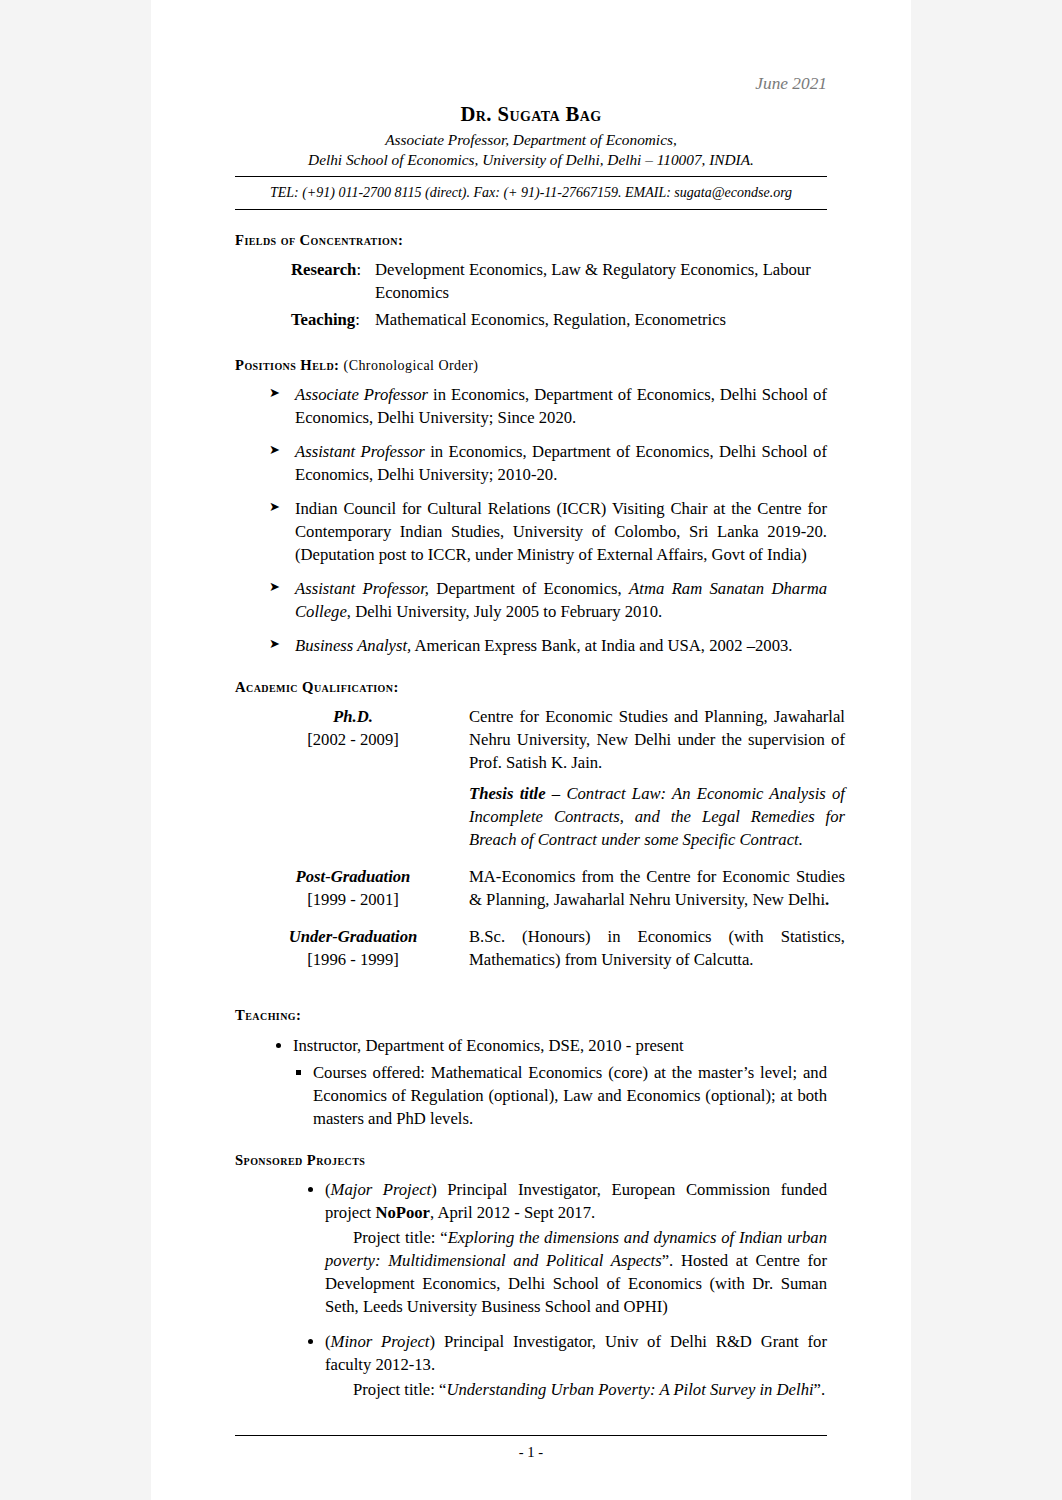June 2021
Dr. Sugata Bag
Associate Professor, Department of Economics,
Delhi School of Economics, University of Delhi, Delhi – 110007, INDIA.
TEL: (+91) 011-2700 8115 (direct). Fax: (+ 91)-11-27667159. EMAIL: sugata@econdse.org
Fields of Concentration:
| Research : | Development Economics, Law & Regulatory Economics, Labour Economics |
| Teaching : | Mathematical Economics, Regulation, Econometrics |
Positions Held: (Chronological Order)
Associate Professor in Economics, Department of Economics, Delhi School of Economics, Delhi University; Since 2020.
Assistant Professor in Economics, Department of Economics, Delhi School of Economics, Delhi University; 2010-20.
Indian Council for Cultural Relations (ICCR) Visiting Chair at the Centre for Contemporary Indian Studies, University of Colombo, Sri Lanka 2019-20. (Deputation post to ICCR, under Ministry of External Affairs, Govt of India)
Assistant Professor, Department of Economics, Atma Ram Sanatan Dharma College, Delhi University, July 2005 to February 2010.
Business Analyst, American Express Bank, at India and USA, 2002 –2003.
Academic Qualification:
| Ph.D. [2002 - 2009] | Centre for Economic Studies and Planning, Jawaharlal Nehru University, New Delhi under the supervision of Prof. Satish K. Jain. Thesis title – Contract Law: An Economic Analysis of Incomplete Contracts, and the Legal Remedies for Breach of Contract under some Specific Contract. |
| Post-Graduation [1999 - 2001] | MA-Economics from the Centre for Economic Studies & Planning, Jawaharlal Nehru University, New Delhi . |
| Under-Graduation [1996 - 1999] | B.Sc. (Honours) in Economics (with Statistics, Mathematics) from University of Calcutta. |
Teaching:
Instructor, Department of Economics, DSE, 2010 - present
Courses offered: Mathematical Economics (core) at the master’s level; and Economics of Regulation (optional), Law and Economics (optional); at both masters and PhD levels.
Sponsored Projects
(Major Project) Principal Investigator, European Commission funded project NoPoor, April 2012 - Sept 2017. Project title: “Exploring the dimensions and dynamics of Indian urban poverty: Multidimensional and Political Aspects”. Hosted at Centre for Development Economics, Delhi School of Economics (with Dr. Suman Seth, Leeds University Business School and OPHI)
(Minor Project) Principal Investigator, Univ of Delhi R&D Grant for faculty 2012-13. Project title: “Understanding Urban Poverty: A Pilot Survey in Delhi”.
- 1 -